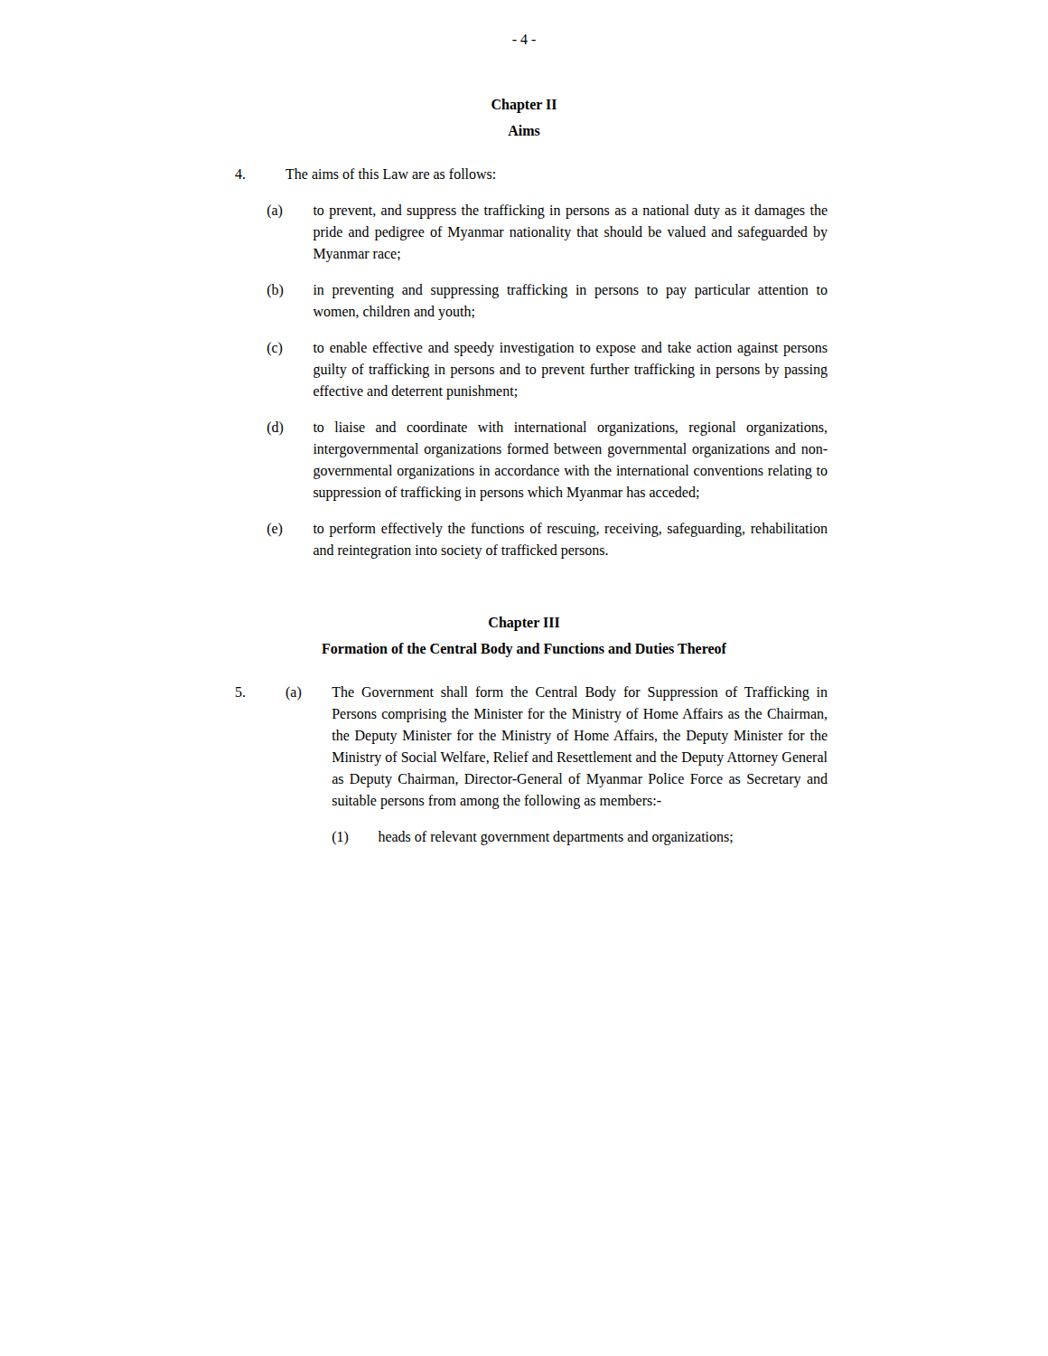- 4 -
Chapter II
Aims
4.
The aims of this Law are as follows:
(a)
to prevent, and suppress the trafficking in persons as a national duty as it damages the pride and pedigree of Myanmar nationality that should be valued and safeguarded by Myanmar race;
(b)
in preventing and suppressing trafficking in persons to pay particular attention to women, children and youth;
(c)
to enable effective and speedy investigation to expose and take action against persons guilty of trafficking in persons and to prevent further trafficking in persons by passing effective and deterrent punishment;
(d)
to liaise and coordinate with international organizations, regional organizations, intergovernmental organizations formed between governmental organizations and non-governmental organizations in accordance with the international conventions relating to suppression of trafficking in persons which Myanmar has acceded;
(e)
to perform effectively the functions of rescuing, receiving, safeguarding, rehabilitation and reintegration into society of trafficked persons.
Chapter III
Formation of the Central Body and Functions and Duties Thereof
5.
(a)
The Government shall form the Central Body for Suppression of Trafficking in Persons comprising the Minister for the Ministry of Home Affairs as the Chairman, the Deputy Minister for the Ministry of Home Affairs, the Deputy Minister for the Ministry of Social Welfare, Relief and Resettlement and the Deputy Attorney General as Deputy Chairman, Director-General of Myanmar Police Force as Secretary and suitable persons from among the following as members:-
(1)
heads of relevant government departments and organizations;